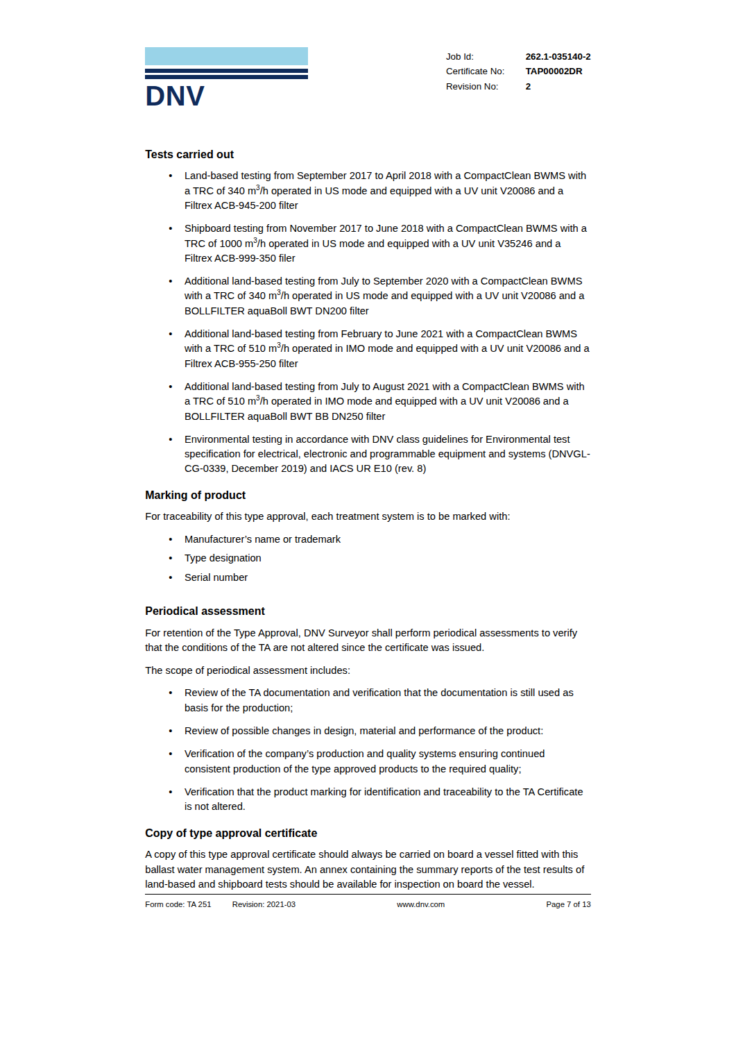DNV
| Job Id: | 262.1-035140-2 |
| Certificate No: | TAP00002DR |
| Revision No: | 2 |
Tests carried out
Land-based testing from September 2017 to April 2018 with a CompactClean BWMS with a TRC of 340 m3/h operated in US mode and equipped with a UV unit V20086 and a Filtrex ACB-945-200 filter
Shipboard testing from November 2017 to June 2018 with a CompactClean BWMS with a TRC of 1000 m3/h operated in US mode and equipped with a UV unit V35246 and a Filtrex ACB-999-350 filer
Additional land-based testing from July to September 2020 with a CompactClean BWMS with a TRC of 340 m3/h operated in US mode and equipped with a UV unit V20086 and a BOLLFILTER aquaBoll BWT DN200 filter
Additional land-based testing from February to June 2021 with a CompactClean BWMS with a TRC of 510 m3/h operated in IMO mode and equipped with a UV unit V20086 and a Filtrex ACB-955-250 filter
Additional land-based testing from July to August 2021 with a CompactClean BWMS with a TRC of 510 m3/h operated in IMO mode and equipped with a UV unit V20086 and a BOLLFILTER aquaBoll BWT BB DN250 filter
Environmental testing in accordance with DNV class guidelines for Environmental test specification for electrical, electronic and programmable equipment and systems (DNVGL-CG-0339, December 2019) and IACS UR E10 (rev. 8)
Marking of product
For traceability of this type approval, each treatment system is to be marked with:
Manufacturer’s name or trademark
Type designation
Serial number
Periodical assessment
For retention of the Type Approval, DNV Surveyor shall perform periodical assessments to verify that the conditions of the TA are not altered since the certificate was issued.
The scope of periodical assessment includes:
Review of the TA documentation and verification that the documentation is still used as basis for the production;
Review of possible changes in design, material and performance of the product:
Verification of the company’s production and quality systems ensuring continued consistent production of the type approved products to the required quality;
Verification that the product marking for identification and traceability to the TA Certificate is not altered.
Copy of type approval certificate
A copy of this type approval certificate should always be carried on board a vessel fitted with this ballast water management system. An annex containing the summary reports of the test results of land-based and shipboard tests should be available for inspection on board the vessel.
Form code: TA 251
Revision: 2021-03
www.dnv.com
Page 7 of 13